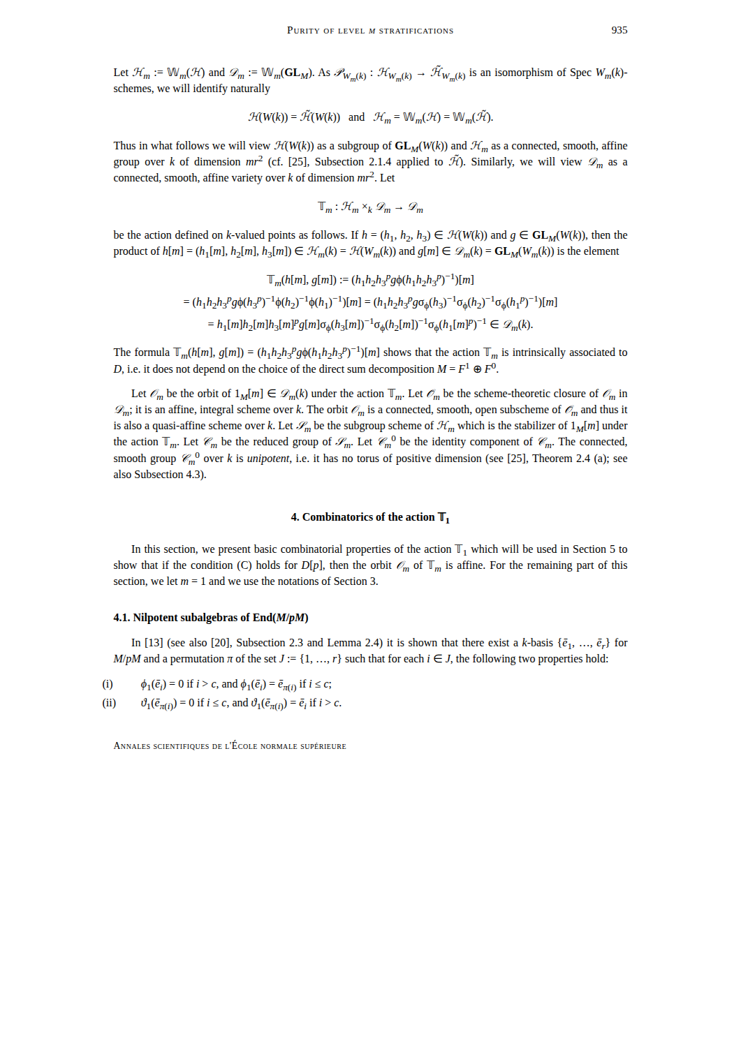Purity of level m stratifications 935
Let ℋm := 𝕎m(ℋ) and 𝒟m := 𝕎m(GLM). As 𝒫Wm(k) : ℋWm(k) → ℋ̃Wm(k) is an isomorphism of Spec Wm(k)-schemes, we will identify naturally
ℋ(W(k)) = ℋ̃(W(k)) and ℋm = 𝕎m(ℋ) = 𝕎m(ℋ̃).
Thus in what follows we will view ℋ(W(k)) as a subgroup of GLM(W(k)) and ℋm as a connected, smooth, affine group over k of dimension mr2 (cf. [25], Subsection 2.1.4 applied to ℋ̃). Similarly, we will view 𝒟m as a connected, smooth, affine variety over k of dimension mr2. Let
𝕋m : ℋm ×k 𝒟m → 𝒟m
be the action defined on k-valued points as follows. If h = (h1, h2, h3) ∈ ℋ(W(k)) and g ∈ GLM(W(k)), then the product of h[m] = (h1[m], h2[m], h3[m]) ∈ ℋm(k) = ℋ(Wm(k)) and g[m] ∈ 𝒟m(k) = GLM(Wm(k)) is the element
𝕋m(h[m], g[m]) := (h1h2h3pgϕ(h1h2h3p)−1)[m] = (h1h2h3pgϕ(h3p)−1ϕ(h2)−1ϕ(h1)−1)[m] = (h1h2h3pgσϕ(h3)−1σϕ(h2)−1σϕ(h1p)−1)[m] = h1[m]h2[m]h3[m]pg[m]σϕ(h3[m])−1σϕ(h2[m])−1σϕ(h1[m]p)−1 ∈ 𝒟m(k).
The formula 𝕋m(h[m], g[m]) = (h1h2h3pgϕ(h1h2h3p)−1)[m] shows that the action 𝕋m is intrinsically associated to D, i.e. it does not depend on the choice of the direct sum decomposition M = F1 ⊕ F0.
Let 𝒪m be the orbit of 1M[m] ∈ 𝒟m(k) under the action 𝕋m. Let 𝒪̄m be the scheme-theoretic closure of 𝒪m in 𝒟m; it is an affine, integral scheme over k. The orbit 𝒪m is a connected, smooth, open subscheme of 𝒪̄m and thus it is also a quasi-affine scheme over k. Let 𝒮m be the subgroup scheme of ℋm which is the stabilizer of 1M[m] under the action 𝕋m. Let 𝒞m be the reduced group of 𝒮m. Let 𝒞m0 be the identity component of 𝒞m. The connected, smooth group 𝒞m0 over k is unipotent, i.e. it has no torus of positive dimension (see [25], Theorem 2.4 (a); see also Subsection 4.3).
4. Combinatorics of the action 𝕋1
In this section, we present basic combinatorial properties of the action 𝕋1 which will be used in Section 5 to show that if the condition (C) holds for D[p], then the orbit 𝒪m of 𝕋m is affine. For the remaining part of this section, we let m = 1 and we use the notations of Section 3.
4.1. Nilpotent subalgebras of End(M/pM)
In [13] (see also [20], Subsection 2.3 and Lemma 2.4) it is shown that there exist a k-basis {ē1, …, ēr} for M/pM and a permutation π of the set J := {1, …, r} such that for each i ∈ J, the following two properties hold:
(i) ϕ1(ēi) = 0 if i > c, and ϕ1(ēi) = ēπ(i) if i ≤ c;
(ii) ϑ1(ēπ(i)) = 0 if i ≤ c, and ϑ1(ēπ(i)) = ēi if i > c.
Annales scientifiques de l'École normale supérieure